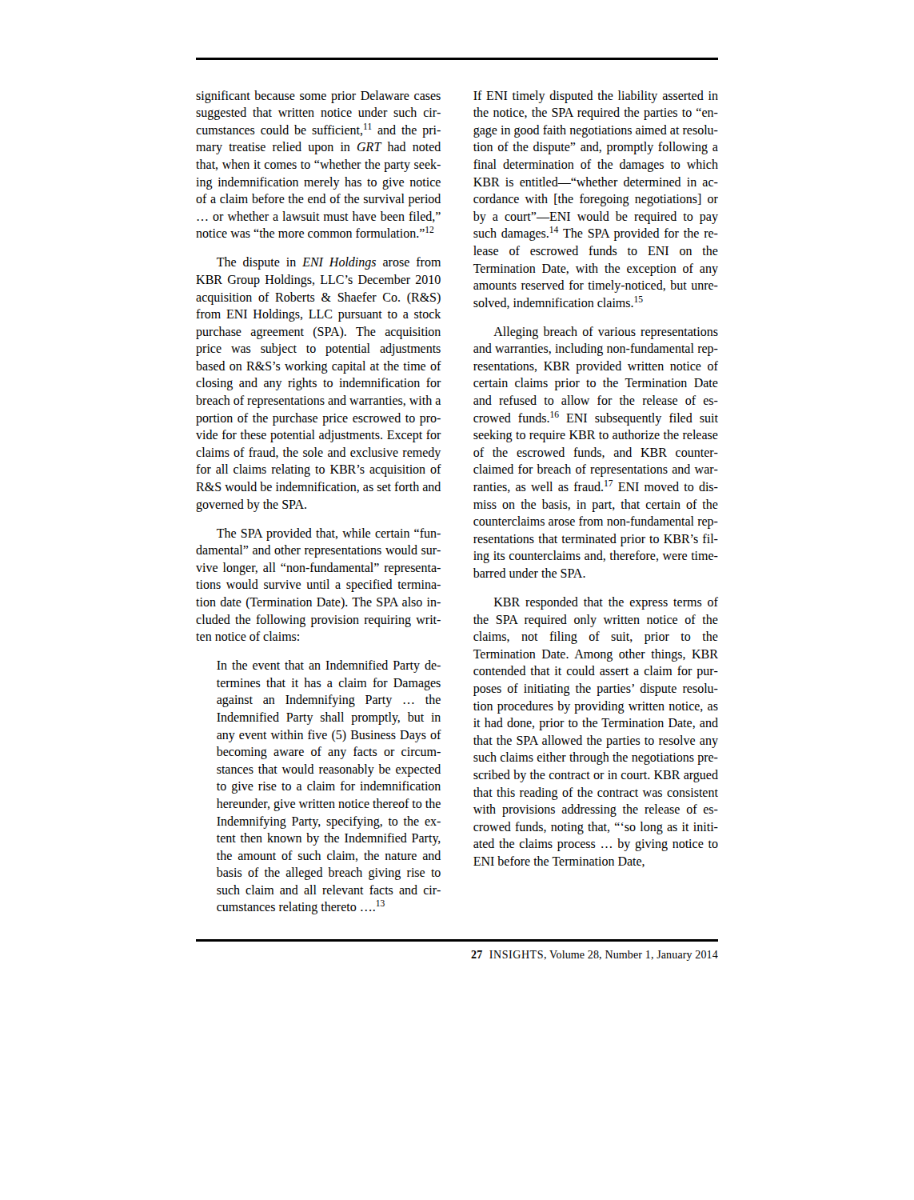significant because some prior Delaware cases suggested that written notice under such circumstances could be sufficient,11 and the primary treatise relied upon in GRT had noted that, when it comes to “whether the party seeking indemnification merely has to give notice of a claim before the end of the survival period … or whether a lawsuit must have been filed,” notice was “the more common formulation.”12
The dispute in ENI Holdings arose from KBR Group Holdings, LLC’s December 2010 acquisition of Roberts & Shaefer Co. (R&S) from ENI Holdings, LLC pursuant to a stock purchase agreement (SPA). The acquisition price was subject to potential adjustments based on R&S’s working capital at the time of closing and any rights to indemnification for breach of representations and warranties, with a portion of the purchase price escrowed to provide for these potential adjustments. Except for claims of fraud, the sole and exclusive remedy for all claims relating to KBR’s acquisition of R&S would be indemnification, as set forth and governed by the SPA.
The SPA provided that, while certain “fundamental” and other representations would survive longer, all “non-fundamental” representations would survive until a specified termination date (Termination Date). The SPA also included the following provision requiring written notice of claims:
In the event that an Indemnified Party determines that it has a claim for Damages against an Indemnifying Party … the Indemnified Party shall promptly, but in any event within five (5) Business Days of becoming aware of any facts or circumstances that would reasonably be expected to give rise to a claim for indemnification hereunder, give written notice thereof to the Indemnifying Party, specifying, to the extent then known by the Indemnified Party, the amount of such claim, the nature and basis of the alleged breach giving rise to such claim and all relevant facts and circumstances relating thereto ….13
If ENI timely disputed the liability asserted in the notice, the SPA required the parties to “engage in good faith negotiations aimed at resolution of the dispute” and, promptly following a final determination of the damages to which KBR is entitled—“whether determined in accordance with [the foregoing negotiations] or by a court”—ENI would be required to pay such damages.14 The SPA provided for the release of escrowed funds to ENI on the Termination Date, with the exception of any amounts reserved for timely-noticed, but unresolved, indemnification claims.15
Alleging breach of various representations and warranties, including non-fundamental representations, KBR provided written notice of certain claims prior to the Termination Date and refused to allow for the release of escrowed funds.16 ENI subsequently filed suit seeking to require KBR to authorize the release of the escrowed funds, and KBR counterclaimed for breach of representations and warranties, as well as fraud.17 ENI moved to dismiss on the basis, in part, that certain of the counterclaims arose from non-fundamental representations that terminated prior to KBR’s filing its counterclaims and, therefore, were time-barred under the SPA.
KBR responded that the express terms of the SPA required only written notice of the claims, not filing of suit, prior to the Termination Date. Among other things, KBR contended that it could assert a claim for purposes of initiating the parties’ dispute resolution procedures by providing written notice, as it had done, prior to the Termination Date, and that the SPA allowed the parties to resolve any such claims either through the negotiations prescribed by the contract or in court. KBR argued that this reading of the contract was consistent with provisions addressing the release of escrowed funds, noting that, “‘so long as it initiated the claims process … by giving notice to ENI before the Termination Date,
27 INSIGHTS, Volume 28, Number 1, January 2014